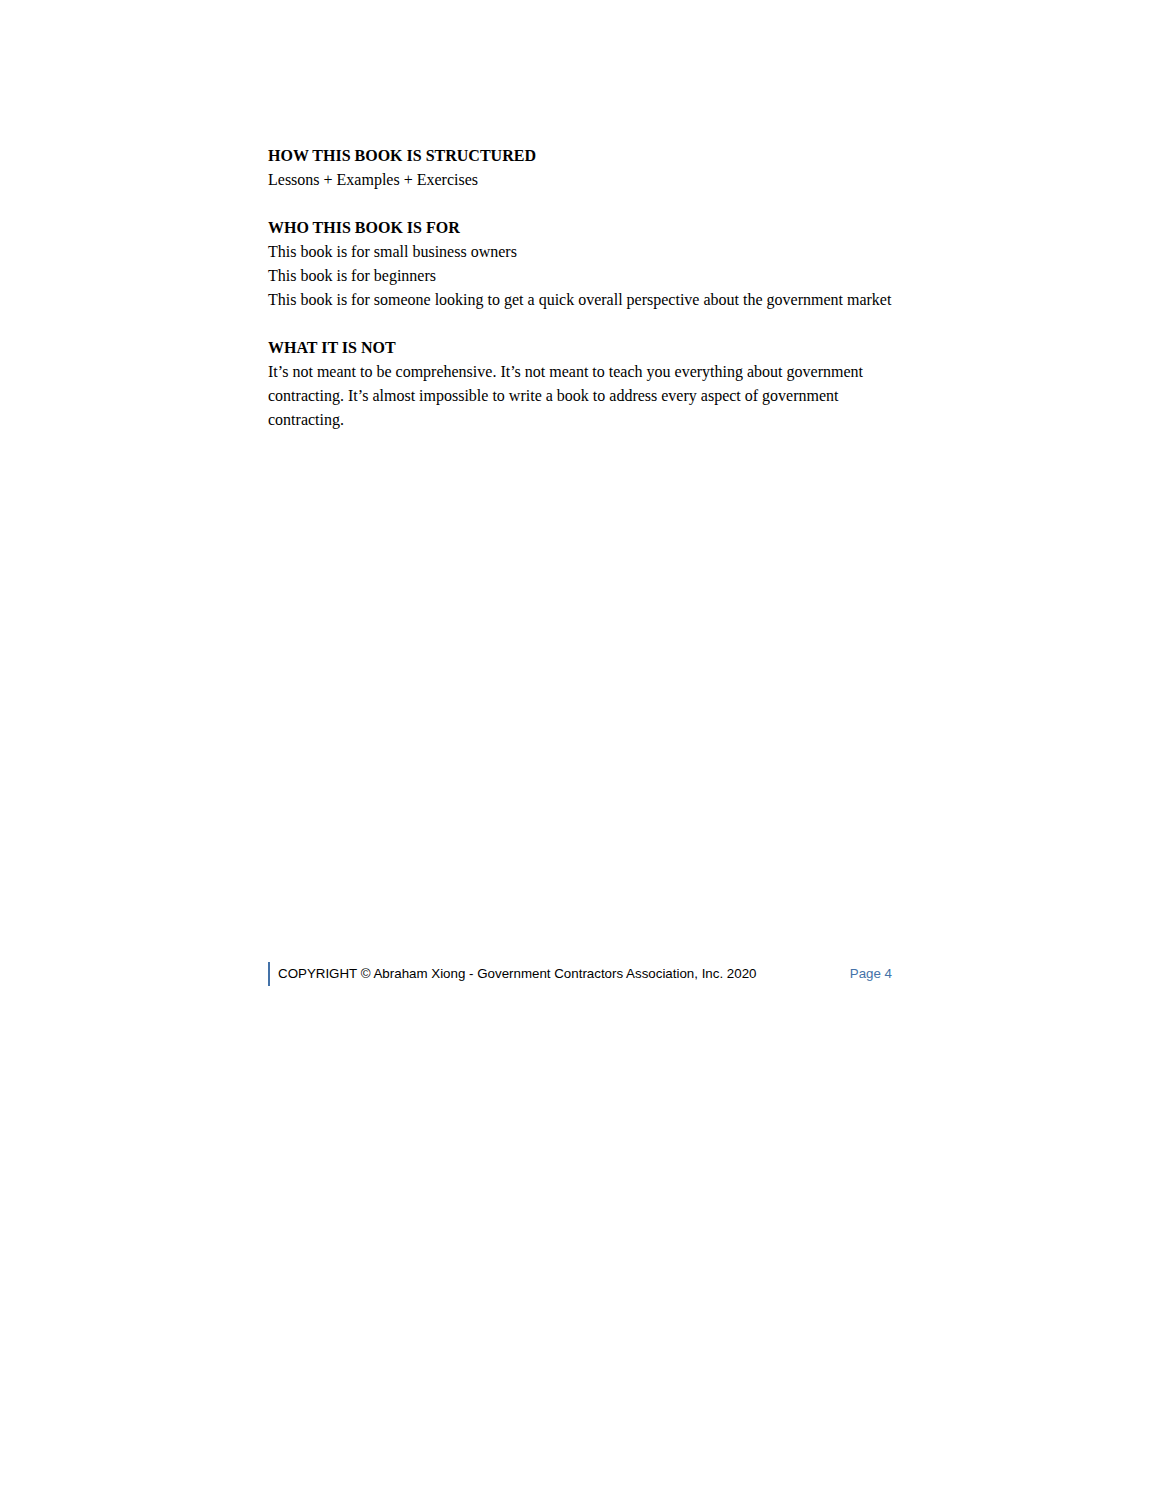How This Book Is Structured
Lessons + Examples + Exercises
Who This Book Is For
This book is for small business owners
This book is for beginners
This book is for someone looking to get a quick overall perspective about the government market
What It Is Not
It’s not meant to be comprehensive. It’s not meant to teach you everything about government contracting. It’s almost impossible to write a book to address every aspect of government contracting.
COPYRIGHT © Abraham Xiong - Government Contractors Association, Inc. 2020
Page 4